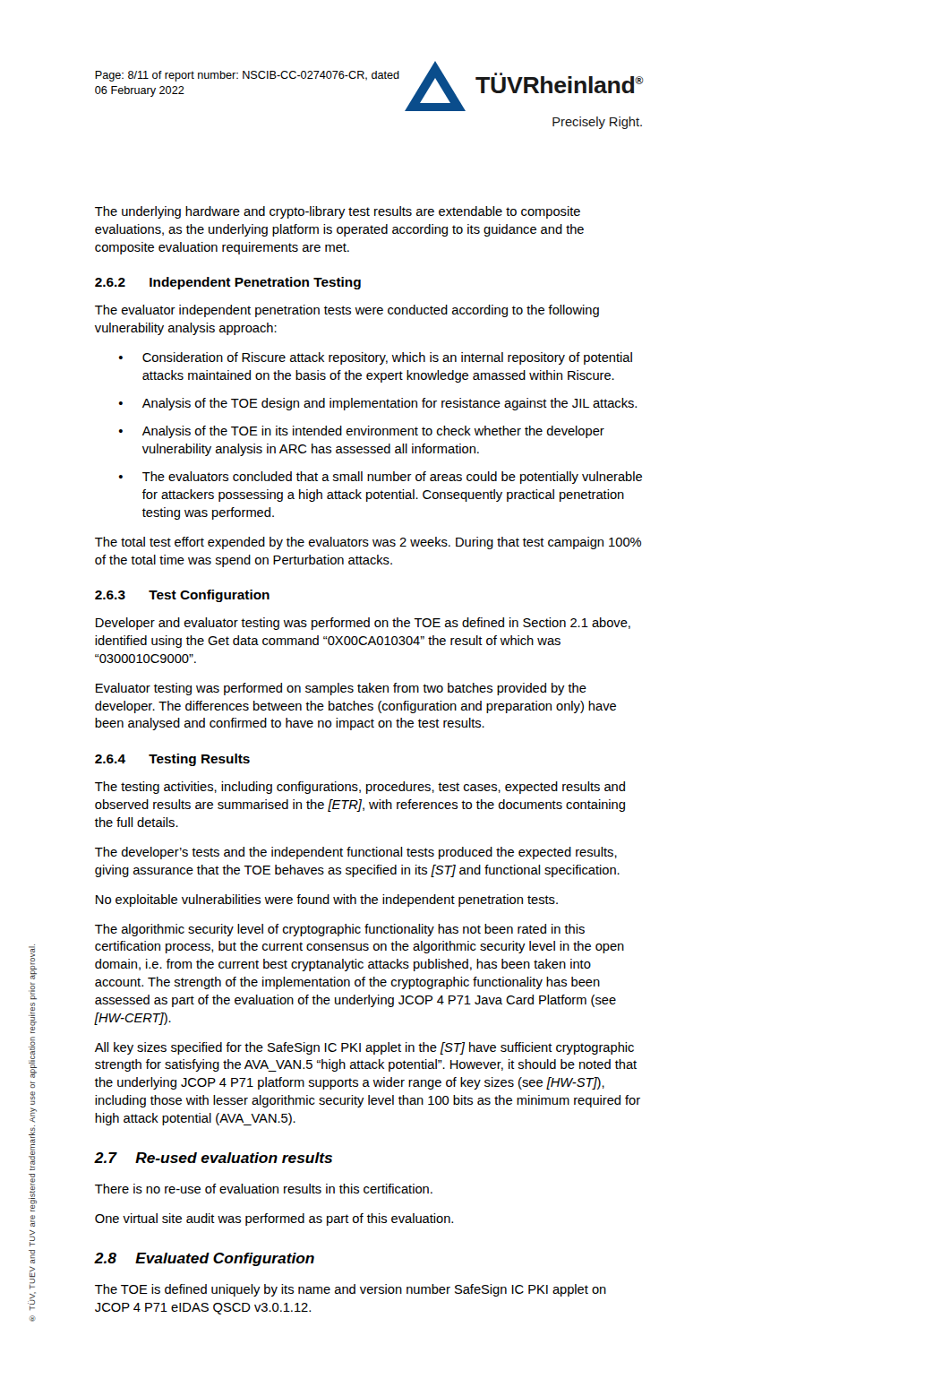Page: 8/11 of report number: NSCIB-CC-0274076-CR, dated 06 February 2022
TÜVRheinland®
Precisely Right.
® TÜV, TUEV and TUV are registered trademarks. Any use or application requires prior approval.
The underlying hardware and crypto-library test results are extendable to composite evaluations, as the underlying platform is operated according to its guidance and the composite evaluation requirements are met.
2.6.2 Independent Penetration Testing
The evaluator independent penetration tests were conducted according to the following vulnerability analysis approach:
Consideration of Riscure attack repository, which is an internal repository of potential attacks maintained on the basis of the expert knowledge amassed within Riscure.
Analysis of the TOE design and implementation for resistance against the JIL attacks.
Analysis of the TOE in its intended environment to check whether the developer vulnerability analysis in ARC has assessed all information.
The evaluators concluded that a small number of areas could be potentially vulnerable for attackers possessing a high attack potential. Consequently practical penetration testing was performed.
The total test effort expended by the evaluators was 2 weeks. During that test campaign 100% of the total time was spend on Perturbation attacks.
2.6.3 Test Configuration
Developer and evaluator testing was performed on the TOE as defined in Section 2.1 above, identified using the Get data command “0X00CA010304” the result of which was “0300010C9000”.
Evaluator testing was performed on samples taken from two batches provided by the developer. The differences between the batches (configuration and preparation only) have been analysed and confirmed to have no impact on the test results.
2.6.4 Testing Results
The testing activities, including configurations, procedures, test cases, expected results and observed results are summarised in the [ETR], with references to the documents containing the full details.
The developer’s tests and the independent functional tests produced the expected results, giving assurance that the TOE behaves as specified in its [ST] and functional specification.
No exploitable vulnerabilities were found with the independent penetration tests.
The algorithmic security level of cryptographic functionality has not been rated in this certification process, but the current consensus on the algorithmic security level in the open domain, i.e. from the current best cryptanalytic attacks published, has been taken into account. The strength of the implementation of the cryptographic functionality has been assessed as part of the evaluation of the underlying JCOP 4 P71 Java Card Platform (see [HW-CERT]).
All key sizes specified for the SafeSign IC PKI applet in the [ST] have sufficient cryptographic strength for satisfying the AVA_VAN.5 “high attack potential”. However, it should be noted that the underlying JCOP 4 P71 platform supports a wider range of key sizes (see [HW-ST]), including those with lesser algorithmic security level than 100 bits as the minimum required for high attack potential (AVA_VAN.5).
2.7 Re-used evaluation results
There is no re-use of evaluation results in this certification.
One virtual site audit was performed as part of this evaluation.
2.8 Evaluated Configuration
The TOE is defined uniquely by its name and version number SafeSign IC PKI applet on JCOP 4 P71 eIDAS QSCD v3.0.1.12.